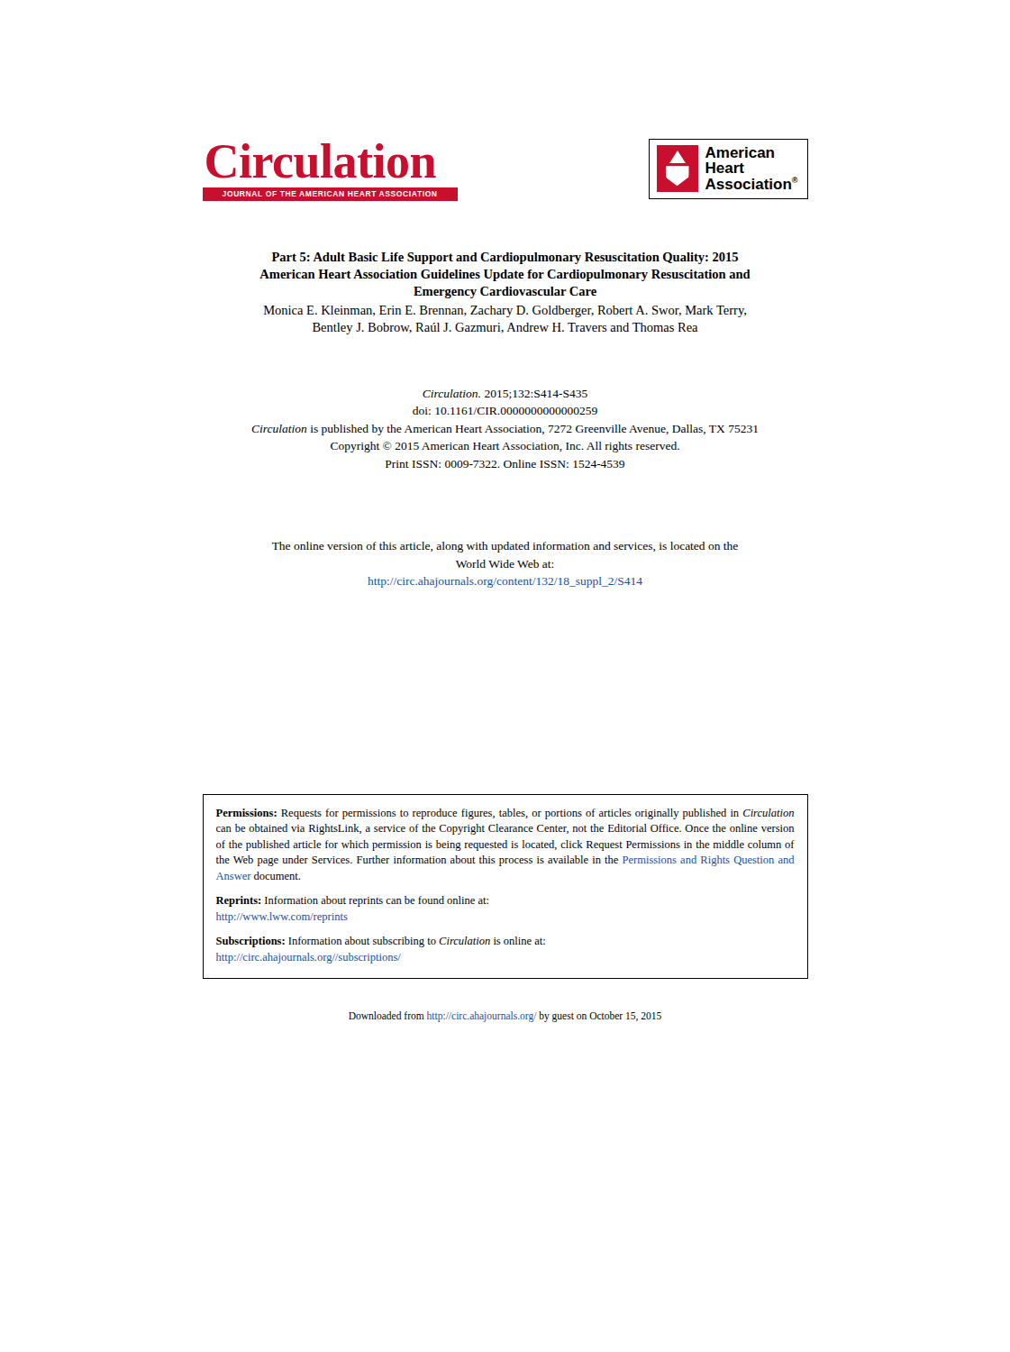Circulation
JOURNAL OF THE AMERICAN HEART ASSOCIATION
American
Heart
Association®
Part 5: Adult Basic Life Support and Cardiopulmonary Resuscitation Quality: 2015
American Heart Association Guidelines Update for Cardiopulmonary Resuscitation and
Emergency Cardiovascular Care
Monica E. Kleinman, Erin E. Brennan, Zachary D. Goldberger, Robert A. Swor, Mark Terry,
Bentley J. Bobrow, Raúl J. Gazmuri, Andrew H. Travers and Thomas Rea
Circulation. 2015;132:S414-S435
doi: 10.1161/CIR.0000000000000259
Circulation is published by the American Heart Association, 7272 Greenville Avenue, Dallas, TX 75231
Copyright © 2015 American Heart Association, Inc. All rights reserved.
Print ISSN: 0009-7322. Online ISSN: 1524-4539
The online version of this article, along with updated information and services, is located on the
World Wide Web at:
http://circ.ahajournals.org/content/132/18_suppl_2/S414
Permissions: Requests for permissions to reproduce figures, tables, or portions of articles originally published in Circulation can be obtained via RightsLink, a service of the Copyright Clearance Center, not the Editorial Office. Once the online version of the published article for which permission is being requested is located, click Request Permissions in the middle column of the Web page under Services. Further information about this process is available in the Permissions and Rights Question and Answer document.
Reprints: Information about reprints can be found online at:
http://www.lww.com/reprints
Subscriptions: Information about subscribing to Circulation is online at:
http://circ.ahajournals.org//subscriptions/
Downloaded from http://circ.ahajournals.org/ by guest on October 15, 2015